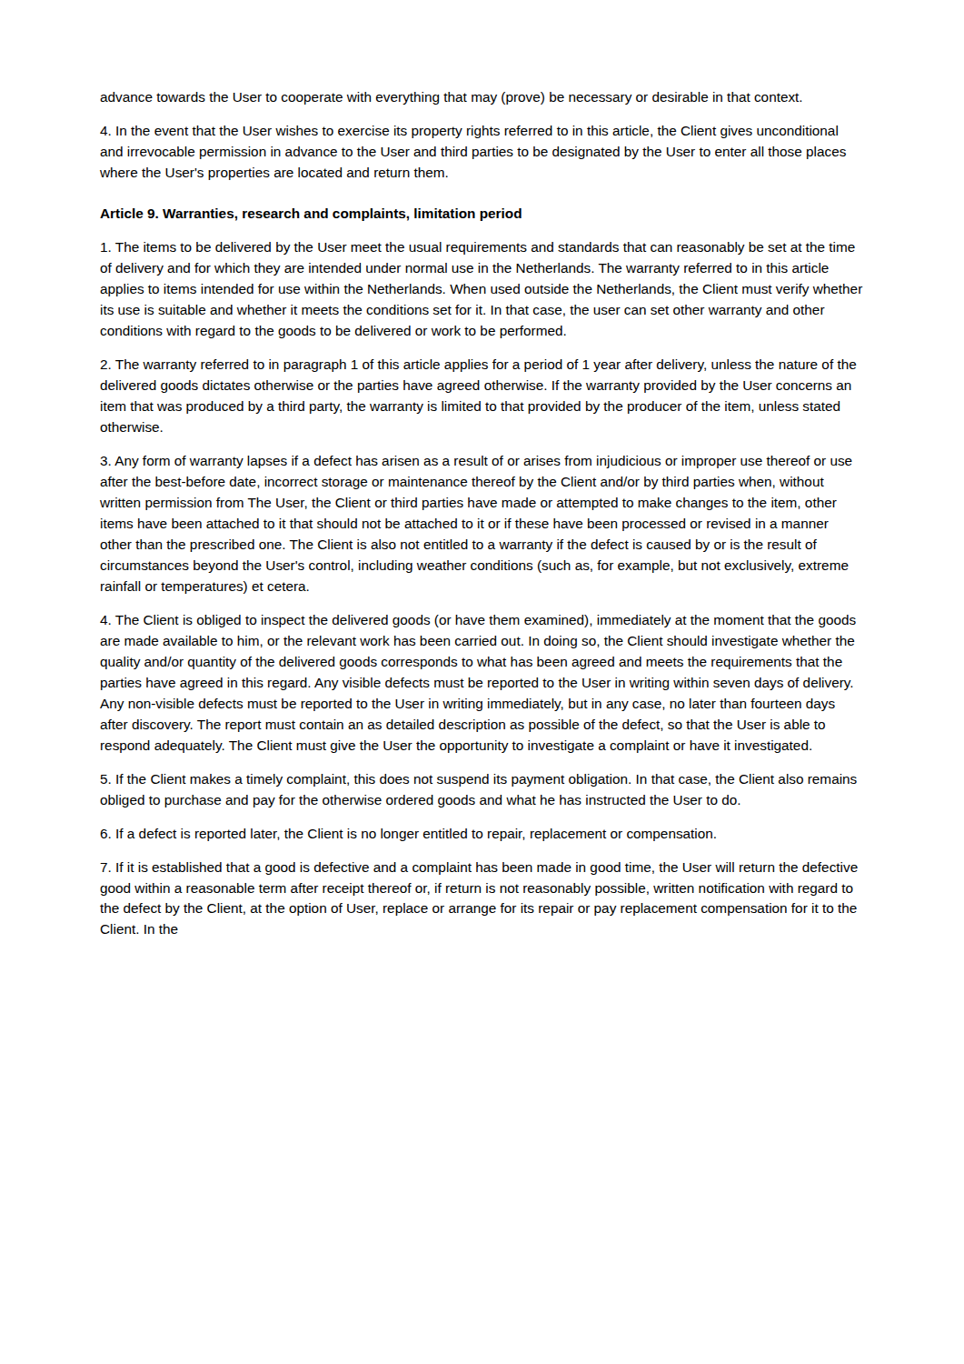advance towards the User to cooperate with everything that may (prove) be necessary or desirable in that context.
4. In the event that the User wishes to exercise its property rights referred to in this article, the Client gives unconditional and irrevocable permission in advance to the User and third parties to be designated by the User to enter all those places where the User's properties are located and return them.
Article 9. Warranties, research and complaints, limitation period
1. The items to be delivered by the User meet the usual requirements and standards that can reasonably be set at the time of delivery and for which they are intended under normal use in the Netherlands. The warranty referred to in this article applies to items intended for use within the Netherlands. When used outside the Netherlands, the Client must verify whether its use is suitable and whether it meets the conditions set for it. In that case, the user can set other warranty and other conditions with regard to the goods to be delivered or work to be performed.
2. The warranty referred to in paragraph 1 of this article applies for a period of 1 year after delivery, unless the nature of the delivered goods dictates otherwise or the parties have agreed otherwise. If the warranty provided by the User concerns an item that was produced by a third party, the warranty is limited to that provided by the producer of the item, unless stated otherwise.
3. Any form of warranty lapses if a defect has arisen as a result of or arises from injudicious or improper use thereof or use after the best-before date, incorrect storage or maintenance thereof by the Client and/or by third parties when, without written permission from The User, the Client or third parties have made or attempted to make changes to the item, other items have been attached to it that should not be attached to it or if these have been processed or revised in a manner other than the prescribed one. The Client is also not entitled to a warranty if the defect is caused by or is the result of circumstances beyond the User's control, including weather conditions (such as, for example, but not exclusively, extreme rainfall or temperatures) et cetera.
4. The Client is obliged to inspect the delivered goods (or have them examined), immediately at the moment that the goods are made available to him, or the relevant work has been carried out. In doing so, the Client should investigate whether the quality and/or quantity of the delivered goods corresponds to what has been agreed and meets the requirements that the parties have agreed in this regard. Any visible defects must be reported to the User in writing within seven days of delivery. Any non-visible defects must be reported to the User in writing immediately, but in any case, no later than fourteen days after discovery. The report must contain an as detailed description as possible of the defect, so that the User is able to respond adequately. The Client must give the User the opportunity to investigate a complaint or have it investigated.
5. If the Client makes a timely complaint, this does not suspend its payment obligation. In that case, the Client also remains obliged to purchase and pay for the otherwise ordered goods and what he has instructed the User to do.
6. If a defect is reported later, the Client is no longer entitled to repair, replacement or compensation.
7. If it is established that a good is defective and a complaint has been made in good time, the User will return the defective good within a reasonable term after receipt thereof or, if return is not reasonably possible, written notification with regard to the defect by the Client, at the option of User, replace or arrange for its repair or pay replacement compensation for it to the Client. In the